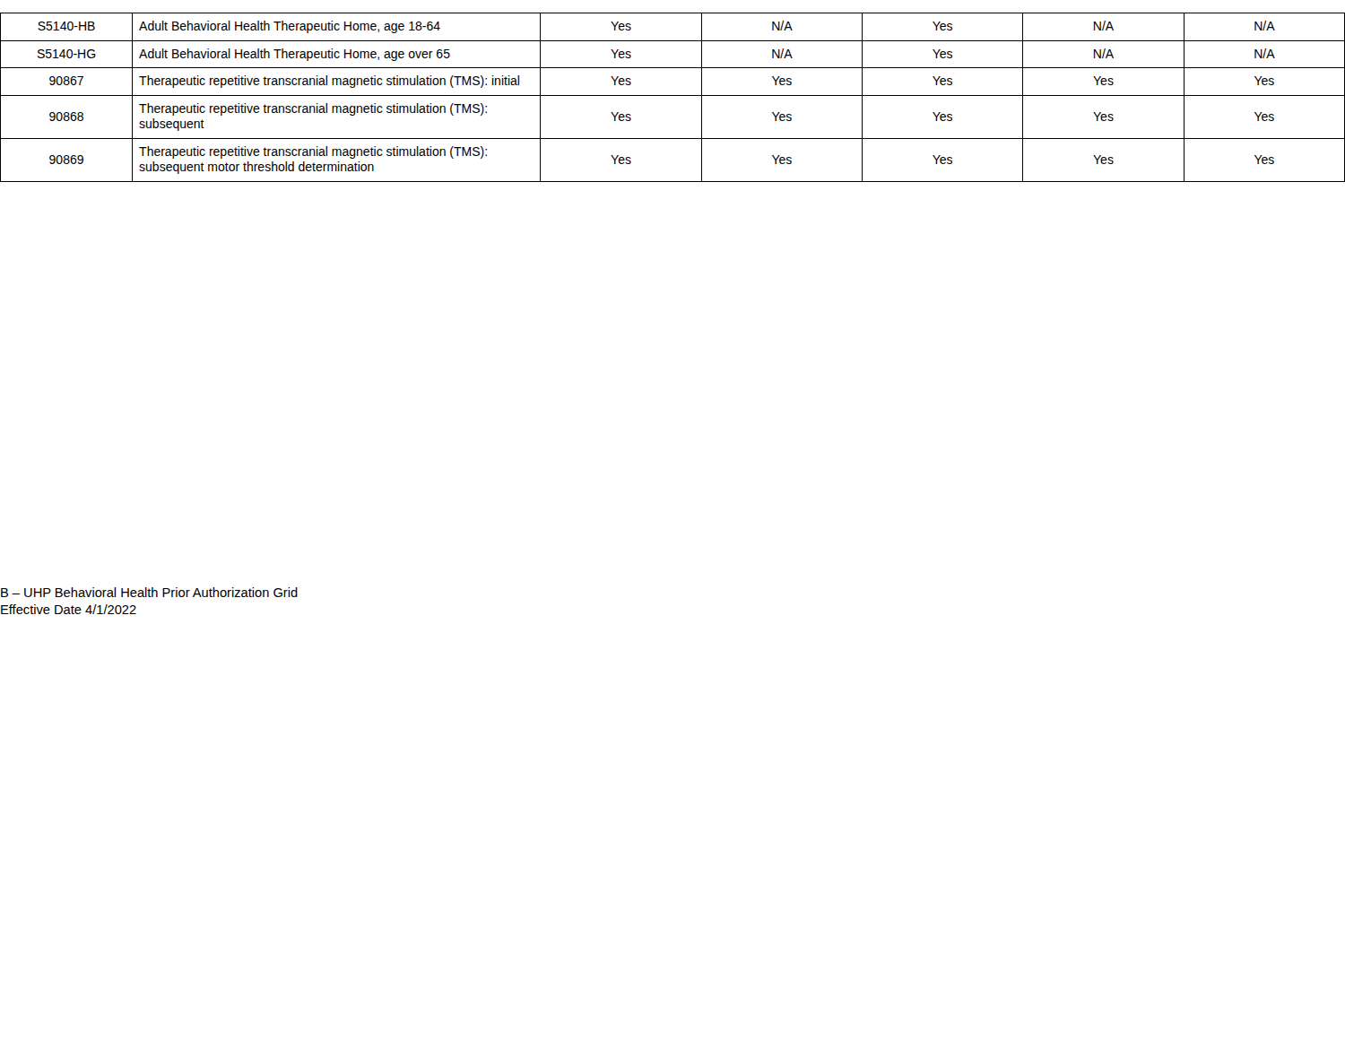| S5140-HB | Adult Behavioral Health Therapeutic Home, age 18-64 | Yes | N/A | Yes | N/A | N/A |
| S5140-HG | Adult Behavioral Health Therapeutic Home, age over 65 | Yes | N/A | Yes | N/A | N/A |
| 90867 | Therapeutic repetitive transcranial magnetic stimulation (TMS): initial | Yes | Yes | Yes | Yes | Yes |
| 90868 | Therapeutic repetitive transcranial magnetic stimulation (TMS): subsequent | Yes | Yes | Yes | Yes | Yes |
| 90869 | Therapeutic repetitive transcranial magnetic stimulation (TMS): subsequent motor threshold determination | Yes | Yes | Yes | Yes | Yes |
B – UHP Behavioral Health Prior Authorization Grid
Effective Date 4/1/2022